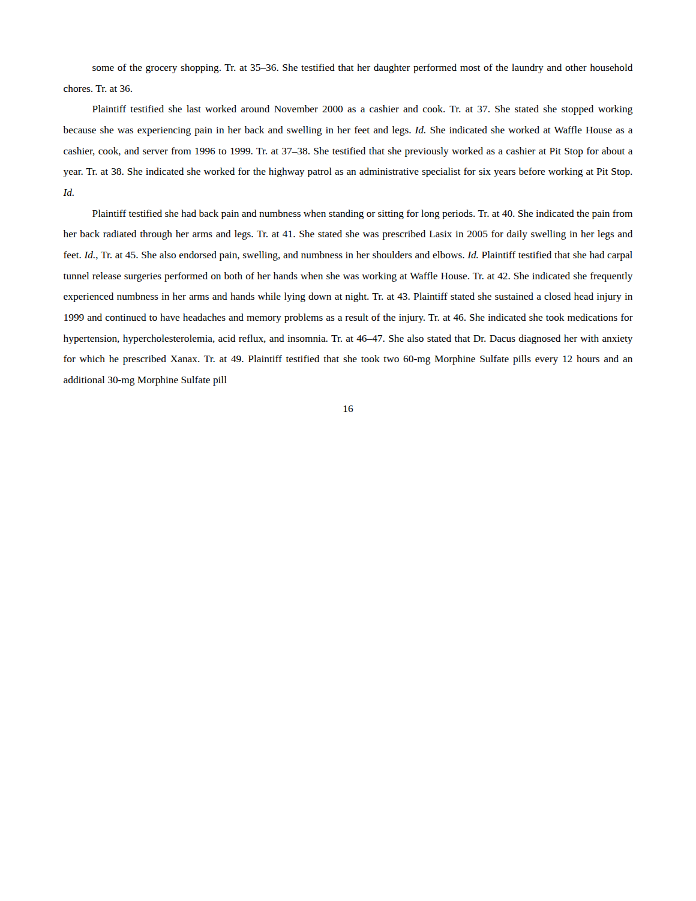some of the grocery shopping. Tr. at 35–36. She testified that her daughter performed most of the laundry and other household chores. Tr. at 36.
Plaintiff testified she last worked around November 2000 as a cashier and cook. Tr. at 37. She stated she stopped working because she was experiencing pain in her back and swelling in her feet and legs. Id. She indicated she worked at Waffle House as a cashier, cook, and server from 1996 to 1999. Tr. at 37–38. She testified that she previously worked as a cashier at Pit Stop for about a year. Tr. at 38. She indicated she worked for the highway patrol as an administrative specialist for six years before working at Pit Stop. Id.
Plaintiff testified she had back pain and numbness when standing or sitting for long periods. Tr. at 40. She indicated the pain from her back radiated through her arms and legs. Tr. at 41. She stated she was prescribed Lasix in 2005 for daily swelling in her legs and feet. Id., Tr. at 45. She also endorsed pain, swelling, and numbness in her shoulders and elbows. Id. Plaintiff testified that she had carpal tunnel release surgeries performed on both of her hands when she was working at Waffle House. Tr. at 42. She indicated she frequently experienced numbness in her arms and hands while lying down at night. Tr. at 43. Plaintiff stated she sustained a closed head injury in 1999 and continued to have headaches and memory problems as a result of the injury. Tr. at 46. She indicated she took medications for hypertension, hypercholesterolemia, acid reflux, and insomnia. Tr. at 46–47. She also stated that Dr. Dacus diagnosed her with anxiety for which he prescribed Xanax. Tr. at 49. Plaintiff testified that she took two 60-mg Morphine Sulfate pills every 12 hours and an additional 30-mg Morphine Sulfate pill
16